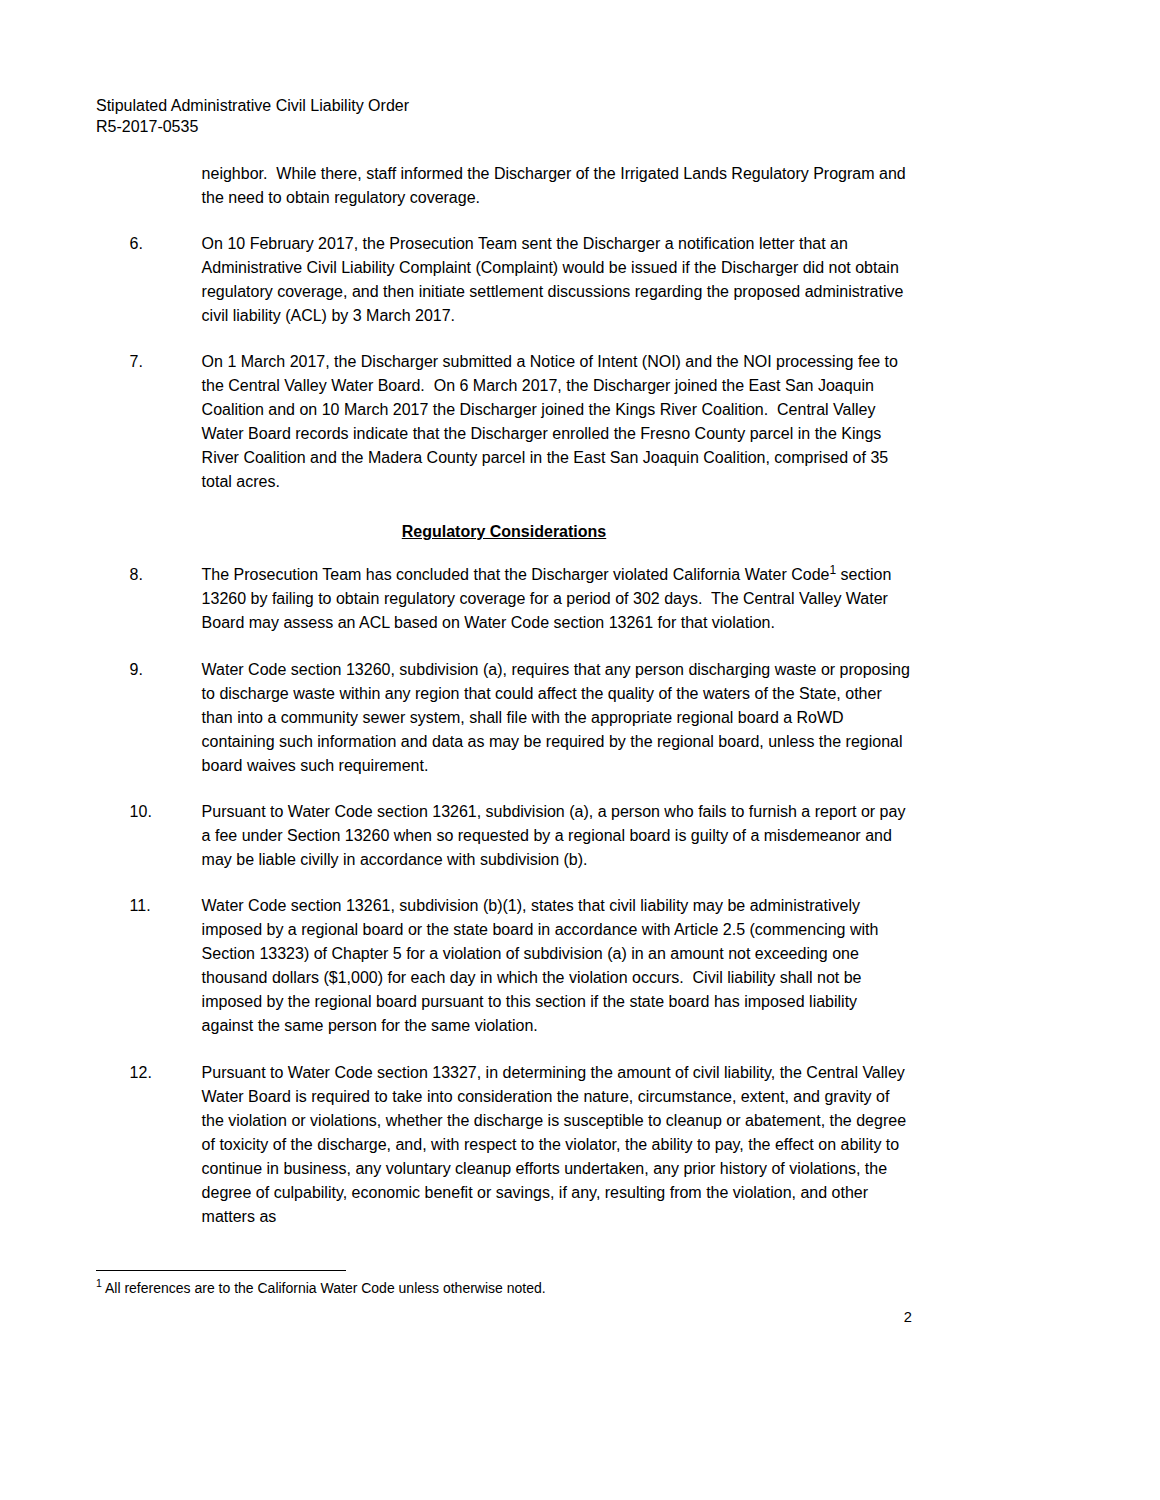Stipulated Administrative Civil Liability Order
R5-2017-0535
neighbor. While there, staff informed the Discharger of the Irrigated Lands Regulatory Program and the need to obtain regulatory coverage.
6. On 10 February 2017, the Prosecution Team sent the Discharger a notification letter that an Administrative Civil Liability Complaint (Complaint) would be issued if the Discharger did not obtain regulatory coverage, and then initiate settlement discussions regarding the proposed administrative civil liability (ACL) by 3 March 2017.
7. On 1 March 2017, the Discharger submitted a Notice of Intent (NOI) and the NOI processing fee to the Central Valley Water Board. On 6 March 2017, the Discharger joined the East San Joaquin Coalition and on 10 March 2017 the Discharger joined the Kings River Coalition. Central Valley Water Board records indicate that the Discharger enrolled the Fresno County parcel in the Kings River Coalition and the Madera County parcel in the East San Joaquin Coalition, comprised of 35 total acres.
Regulatory Considerations
8. The Prosecution Team has concluded that the Discharger violated California Water Code1 section 13260 by failing to obtain regulatory coverage for a period of 302 days. The Central Valley Water Board may assess an ACL based on Water Code section 13261 for that violation.
9. Water Code section 13260, subdivision (a), requires that any person discharging waste or proposing to discharge waste within any region that could affect the quality of the waters of the State, other than into a community sewer system, shall file with the appropriate regional board a RoWD containing such information and data as may be required by the regional board, unless the regional board waives such requirement.
10. Pursuant to Water Code section 13261, subdivision (a), a person who fails to furnish a report or pay a fee under Section 13260 when so requested by a regional board is guilty of a misdemeanor and may be liable civilly in accordance with subdivision (b).
11. Water Code section 13261, subdivision (b)(1), states that civil liability may be administratively imposed by a regional board or the state board in accordance with Article 2.5 (commencing with Section 13323) of Chapter 5 for a violation of subdivision (a) in an amount not exceeding one thousand dollars ($1,000) for each day in which the violation occurs. Civil liability shall not be imposed by the regional board pursuant to this section if the state board has imposed liability against the same person for the same violation.
12. Pursuant to Water Code section 13327, in determining the amount of civil liability, the Central Valley Water Board is required to take into consideration the nature, circumstance, extent, and gravity of the violation or violations, whether the discharge is susceptible to cleanup or abatement, the degree of toxicity of the discharge, and, with respect to the violator, the ability to pay, the effect on ability to continue in business, any voluntary cleanup efforts undertaken, any prior history of violations, the degree of culpability, economic benefit or savings, if any, resulting from the violation, and other matters as
1 All references are to the California Water Code unless otherwise noted.
2